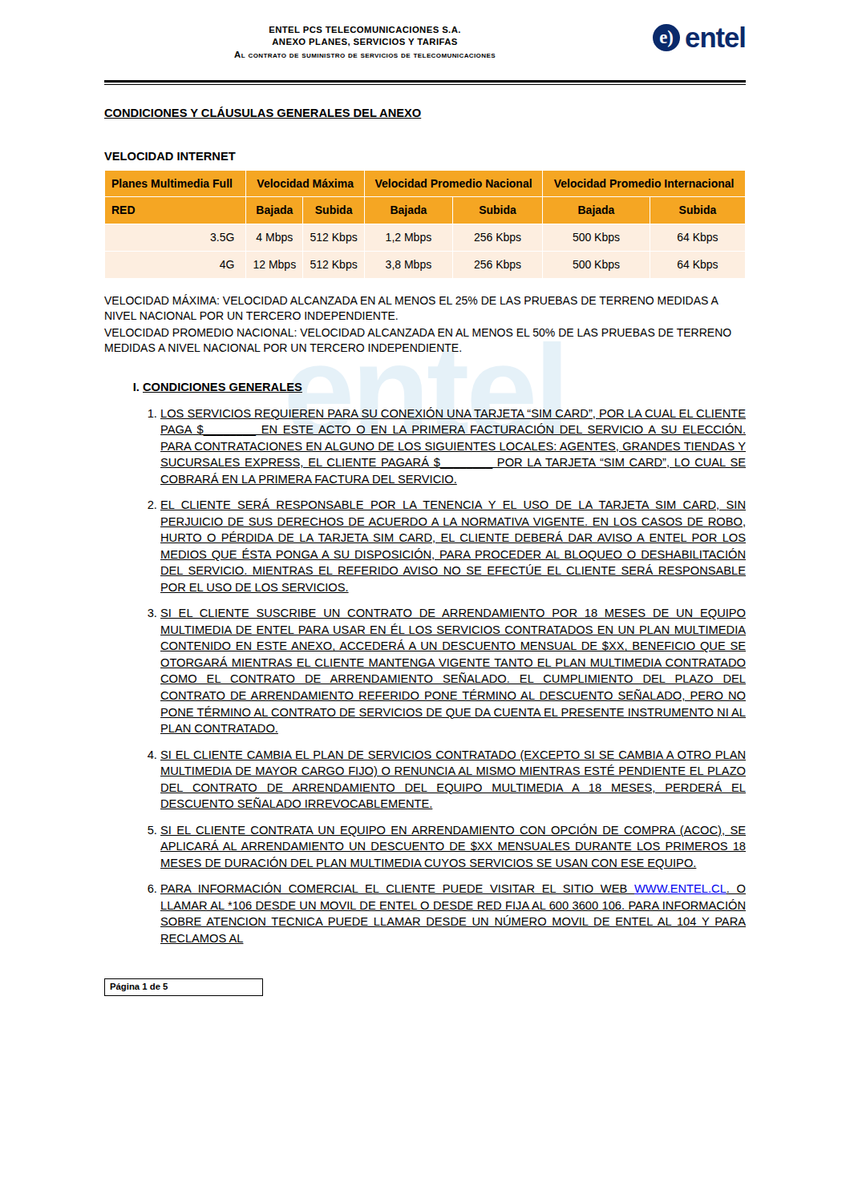entel
e)
entel
ENTEL PCS TELECOMUNICACIONES S.A.
ANEXO PLANES, SERVICIOS Y TARIFAS
Al contrato de suministro de servicios de telecomunicaciones
CONDICIONES Y CLÁUSULAS GENERALES DEL ANEXO
VELOCIDAD INTERNET
| Planes Multimedia Full | Velocidad Máxima | Velocidad Promedio Nacional | Velocidad Promedio Internacional |
| --- | --- | --- | --- |
| RED | Bajada | Subida | Bajada | Subida | Bajada | Subida |
| 3.5G | 4 Mbps | 512 Kbps | 1,2 Mbps | 256 Kbps | 500 Kbps | 64 Kbps |
| 4G | 12 Mbps | 512 Kbps | 3,8 Mbps | 256 Kbps | 500 Kbps | 64 Kbps |
VELOCIDAD MÁXIMA: VELOCIDAD ALCANZADA EN AL MENOS EL 25% DE LAS PRUEBAS DE TERRENO MEDIDAS A NIVEL NACIONAL POR UN TERCERO INDEPENDIENTE.
VELOCIDAD PROMEDIO NACIONAL: VELOCIDAD ALCANZADA EN AL MENOS EL 50% DE LAS PRUEBAS DE TERRENO MEDIDAS A NIVEL NACIONAL POR UN TERCERO INDEPENDIENTE.
CONDICIONES GENERALES
LOS SERVICIOS REQUIEREN PARA SU CONEXIÓN UNA TARJETA “SIM CARD”, POR LA CUAL EL CLIENTE PAGA $________ EN ESTE ACTO O EN LA PRIMERA FACTURACIÓN DEL SERVICIO A SU ELECCIÓN. PARA CONTRATACIONES EN ALGUNO DE LOS SIGUIENTES LOCALES: AGENTES, GRANDES TIENDAS Y SUCURSALES EXPRESS, EL CLIENTE PAGARÁ $________ POR LA TARJETA “SIM CARD”, LO CUAL SE COBRARÁ EN LA PRIMERA FACTURA DEL SERVICIO.
EL CLIENTE SERÁ RESPONSABLE POR LA TENENCIA Y EL USO DE LA TARJETA SIM CARD, SIN PERJUICIO DE SUS DERECHOS DE ACUERDO A LA NORMATIVA VIGENTE. EN LOS CASOS DE ROBO, HURTO O PÉRDIDA DE LA TARJETA SIM CARD, EL CLIENTE DEBERÁ DAR AVISO A ENTEL POR LOS MEDIOS QUE ÉSTA PONGA A SU DISPOSICIÓN, PARA PROCEDER AL BLOQUEO O DESHABILITACIÓN DEL SERVICIO. MIENTRAS EL REFERIDO AVISO NO SE EFECTÚE EL CLIENTE SERÁ RESPONSABLE POR EL USO DE LOS SERVICIOS.
SI EL CLIENTE SUSCRIBE UN CONTRATO DE ARRENDAMIENTO POR 18 MESES DE UN EQUIPO MULTIMEDIA DE ENTEL PARA USAR EN ÉL LOS SERVICIOS CONTRATADOS EN UN PLAN MULTIMEDIA CONTENIDO EN ESTE ANEXO, ACCEDERÁ A UN DESCUENTO MENSUAL DE $XX, BENEFICIO QUE SE OTORGARÁ MIENTRAS EL CLIENTE MANTENGA VIGENTE TANTO EL PLAN MULTIMEDIA CONTRATADO COMO EL CONTRATO DE ARRENDAMIENTO SEÑALADO. EL CUMPLIMIENTO DEL PLAZO DEL CONTRATO DE ARRENDAMIENTO REFERIDO PONE TÉRMINO AL DESCUENTO SEÑALADO, PERO NO PONE TÉRMINO AL CONTRATO DE SERVICIOS DE QUE DA CUENTA EL PRESENTE INSTRUMENTO NI AL PLAN CONTRATADO.
SI EL CLIENTE CAMBIA EL PLAN DE SERVICIOS CONTRATADO (EXCEPTO SI SE CAMBIA A OTRO PLAN MULTIMEDIA DE MAYOR CARGO FIJO) O RENUNCIA AL MISMO MIENTRAS ESTÉ PENDIENTE EL PLAZO DEL CONTRATO DE ARRENDAMIENTO DEL EQUIPO MULTIMEDIA A 18 MESES, PERDERÁ EL DESCUENTO SEÑALADO IRREVOCABLEMENTE.
SI EL CLIENTE CONTRATA UN EQUIPO EN ARRENDAMIENTO CON OPCIÓN DE COMPRA (ACOC), SE APLICARÁ AL ARRENDAMIENTO UN DESCUENTO DE $XX MENSUALES DURANTE LOS PRIMEROS 18 MESES DE DURACIÓN DEL PLAN MULTIMEDIA CUYOS SERVICIOS SE USAN CON ESE EQUIPO.
PARA INFORMACIÓN COMERCIAL EL CLIENTE PUEDE VISITAR EL SITIO WEB WWW.ENTEL.CL. O LLAMAR AL *106 DESDE UN MOVIL DE ENTEL O DESDE RED FIJA AL 600 3600 106. PARA INFORMACIÓN SOBRE ATENCION TECNICA PUEDE LLAMAR DESDE UN NÚMERO MOVIL DE ENTEL AL 104 Y PARA RECLAMOS AL
Página 1 de 5